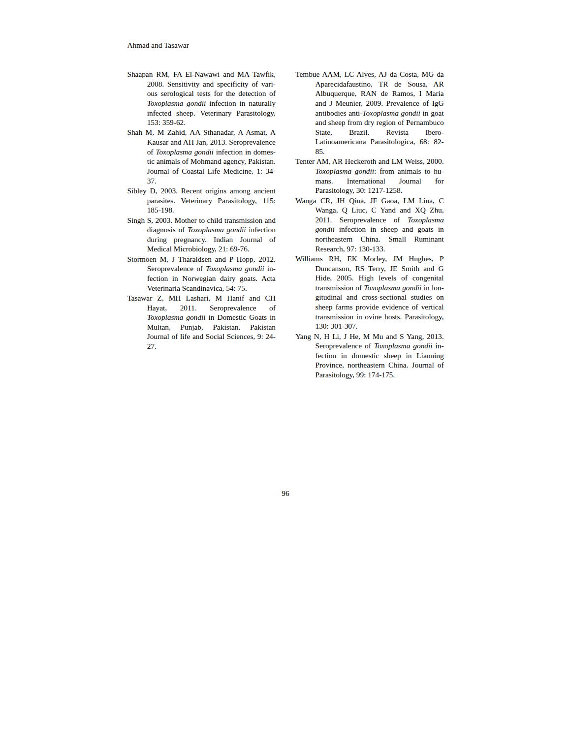Ahmad and Tasawar
Shaapan RM, FA El-Nawawi and MA Tawfik, 2008. Sensitivity and specificity of various serological tests for the detection of Toxoplasma gondii infection in naturally infected sheep. Veterinary Parasitology, 153: 359-62.
Shah M, M Zahid, AA Sthanadar, A Asmat, A Kausar and AH Jan, 2013. Seroprevalence of Toxoplasma gondii infection in domestic animals of Mohmand agency, Pakistan. Journal of Coastal Life Medicine, 1: 34-37.
Sibley D, 2003. Recent origins among ancient parasites. Veterinary Parasitology, 115: 185-198.
Singh S, 2003. Mother to child transmission and diagnosis of Toxoplasma gondii infection during pregnancy. Indian Journal of Medical Microbiology, 21: 69-76.
Stormoen M, J Tharaldsen and P Hopp, 2012. Seroprevalence of Toxoplasma gondii infection in Norwegian dairy goats. Acta Veterinaria Scandinavica, 54: 75.
Tasawar Z, MH Lashari, M Hanif and CH Hayat, 2011. Seroprevalence of Toxoplasma gondii in Domestic Goats in Multan, Punjab, Pakistan. Pakistan Journal of life and Social Sciences, 9: 24-27.
Tembue AAM, LC Alves, AJ da Costa, MG da Aparecidafaustino, TR de Sousa, AR Albuquerque, RAN de Ramos, I Maria and J Meunier, 2009. Prevalence of IgG antibodies anti-Toxoplasma gondii in goat and sheep from dry region of Pernambuco State, Brazil. Revista Ibero-Latinoamericana Parasitologica, 68: 82-85.
Tenter AM, AR Heckeroth and LM Weiss, 2000. Toxoplasma gondii: from animals to humans. International Journal for Parasitology, 30: 1217-1258.
Wanga CR, JH Qiua, JF Gaoa, LM Liua, C Wanga, Q Liuc, C Yand and XQ Zhu, 2011. Seroprevalence of Toxoplasma gondii infection in sheep and goats in northeastern China. Small Ruminant Research, 97: 130-133.
Williams RH, EK Morley, JM Hughes, P Duncanson, RS Terry, JE Smith and G Hide, 2005. High levels of congenital transmission of Toxoplasma gondii in longitudinal and cross-sectional studies on sheep farms provide evidence of vertical transmission in ovine hosts. Parasitology, 130: 301-307.
Yang N, H Li, J He, M Mu and S Yang, 2013. Seroprevalence of Toxoplasma gondii infection in domestic sheep in Liaoning Province, northeastern China. Journal of Parasitology, 99: 174-175.
96